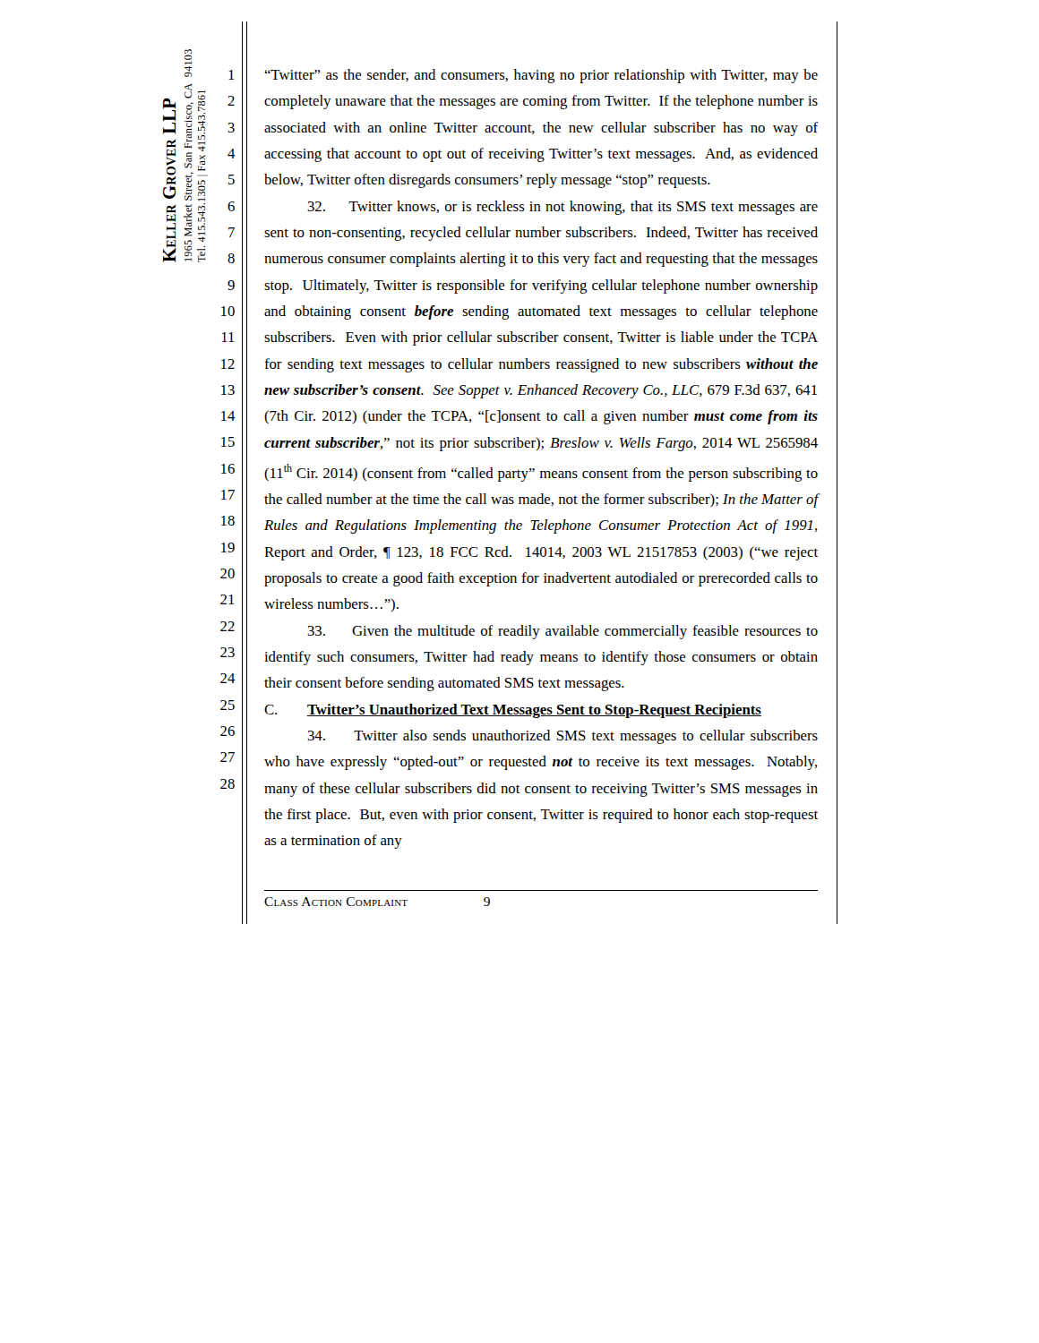Keller Grover LLP 1965 Market Street, San Francisco, CA 94103
Tel. 415.543.1305 | Fax 415.543.7861
1
2
3
4
5
6
7
8
9
10
11
12
13
14
15
16
17
18
19
20
21
22
23
24
25
26
27
28
“Twitter” as the sender, and consumers, having no prior relationship with Twitter, may be completely unaware that the messages are coming from Twitter. If the telephone number is associated with an online Twitter account, the new cellular subscriber has no way of accessing that account to opt out of receiving Twitter’s text messages. And, as evidenced below, Twitter often disregards consumers’ reply message “stop” requests.
32. Twitter knows, or is reckless in not knowing, that its SMS text messages are sent to non-consenting, recycled cellular number subscribers. Indeed, Twitter has received numerous consumer complaints alerting it to this very fact and requesting that the messages stop. Ultimately, Twitter is responsible for verifying cellular telephone number ownership and obtaining consent before sending automated text messages to cellular telephone subscribers. Even with prior cellular subscriber consent, Twitter is liable under the TCPA for sending text messages to cellular numbers reassigned to new subscribers without the new subscriber’s consent. See Soppet v. Enhanced Recovery Co., LLC, 679 F.3d 637, 641 (7th Cir. 2012) (under the TCPA, “[c]onsent to call a given number must come from its current subscriber,” not its prior subscriber); Breslow v. Wells Fargo, 2014 WL 2565984 (11th Cir. 2014) (consent from “called party” means consent from the person subscribing to the called number at the time the call was made, not the former subscriber); In the Matter of Rules and Regulations Implementing the Telephone Consumer Protection Act of 1991, Report and Order, ¶ 123, 18 FCC Rcd. 14014, 2003 WL 21517853 (2003) (“we reject proposals to create a good faith exception for inadvertent autodialed or prerecorded calls to wireless numbers…”).
33. Given the multitude of readily available commercially feasible resources to identify such consumers, Twitter had ready means to identify those consumers or obtain their consent before sending automated SMS text messages.
C. Twitter’s Unauthorized Text Messages Sent to Stop-Request Recipients
34. Twitter also sends unauthorized SMS text messages to cellular subscribers who have expressly “opted-out” or requested not to receive its text messages. Notably, many of these cellular subscribers did not consent to receiving Twitter’s SMS messages in the first place. But, even with prior consent, Twitter is required to honor each stop-request as a termination of any
Class Action Complaint 9